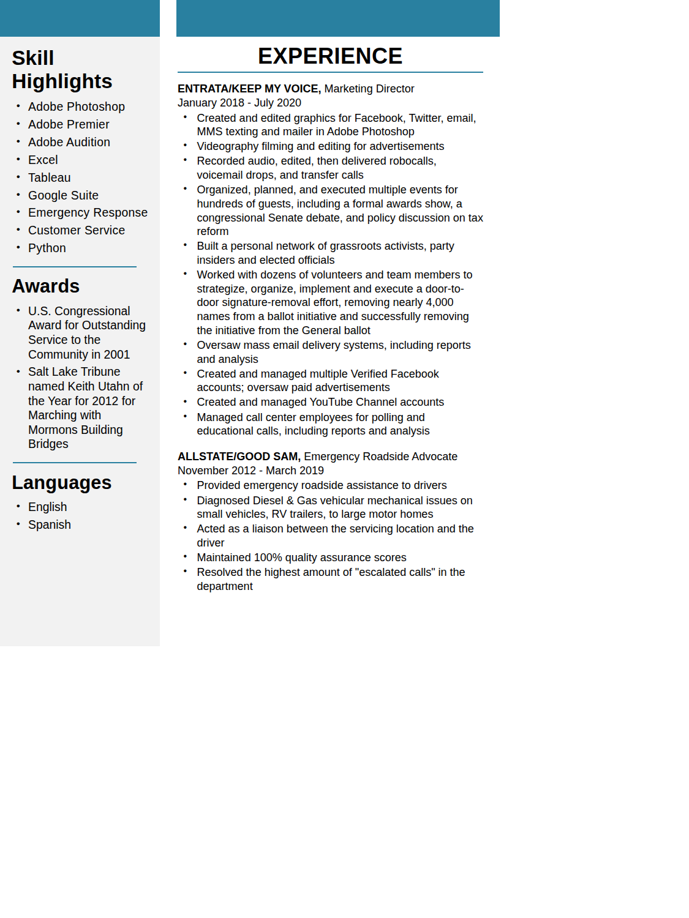Skill Highlights
Adobe Photoshop
Adobe Premier
Adobe Audition
Excel
Tableau
Google Suite
Emergency Response
Customer Service
Python
Awards
U.S. Congressional Award for Outstanding Service to the Community in 2001
Salt Lake Tribune named Keith Utahn of the Year for 2012 for Marching with Mormons Building Bridges
Languages
English
Spanish
EXPERIENCE
ENTRATA/KEEP MY VOICE, Marketing Director
January 2018 - July 2020
Created and edited graphics for Facebook, Twitter, email, MMS texting and mailer in Adobe Photoshop
Videography filming and editing for advertisements
Recorded audio, edited, then delivered robocalls, voicemail drops, and transfer calls
Organized, planned, and executed multiple events for hundreds of guests, including a formal awards show, a congressional Senate debate, and policy discussion on tax reform
Built a personal network of grassroots activists, party insiders and elected officials
Worked with dozens of volunteers and team members to strategize, organize, implement and execute a door-to-door signature-removal effort, removing nearly 4,000 names from a ballot initiative and successfully removing the initiative from the General ballot
Oversaw mass email delivery systems, including reports and analysis
Created and managed multiple Verified Facebook accounts; oversaw paid advertisements
Created and managed YouTube Channel accounts
Managed call center employees for polling and educational calls, including reports and analysis
ALLSTATE/GOOD SAM, Emergency Roadside Advocate
November 2012 - March 2019
Provided emergency roadside assistance to drivers
Diagnosed Diesel & Gas vehicular mechanical issues on small vehicles, RV trailers, to large motor homes
Acted as a liaison between the servicing location and the driver
Maintained 100% quality assurance scores
Resolved the highest amount of "escalated calls" in the department